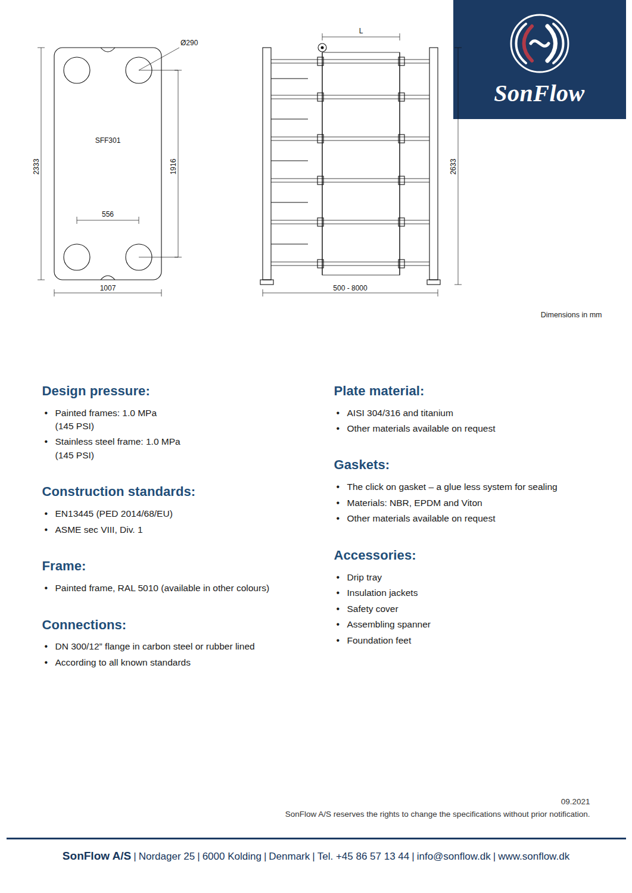SonFlow
SFF301 Ø290 2333 1916 556 1007
L 2633 500 - 8000
Dimensions in mm
Design pressure:
Painted frames: 1.0 MPa(145 PSI)
Stainless steel frame: 1.0 MPa(145 PSI)
Construction standards:
EN13445 (PED 2014/68/EU)
ASME sec VIII, Div. 1
Frame:
Painted frame, RAL 5010 (available in other colours)
Connections:
DN 300/12” flange in carbon steel or rubber lined
According to all known standards
Plate material:
AISI 304/316 and titanium
Other materials available on request
Gaskets:
The click on gasket – a glue less system for sealing
Materials: NBR, EPDM and Viton
Other materials available on request
Accessories:
Drip tray
Insulation jackets
Safety cover
Assembling spanner
Foundation feet
09.2021
SonFlow A/S reserves the rights to change the specifications without prior notification.
SonFlow A/S|Nordager 25|6000 Kolding|Denmark|Tel. +45 86 57 13 44|info@sonflow.dk|www.sonflow.dk